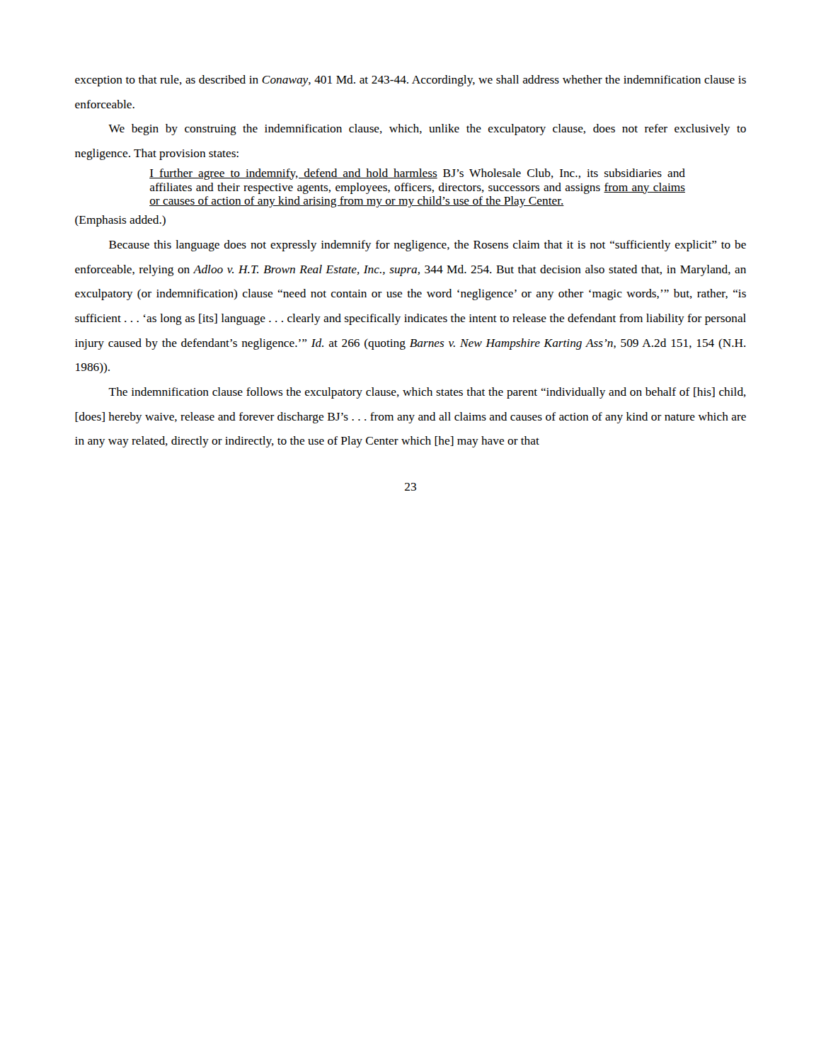exception to that rule, as described in Conaway, 401 Md. at 243-44. Accordingly, we shall address whether the indemnification clause is enforceable.
We begin by construing the indemnification clause, which, unlike the exculpatory clause, does not refer exclusively to negligence. That provision states:
I further agree to indemnify, defend and hold harmless BJ’s Wholesale Club, Inc., its subsidiaries and affiliates and their respective agents, employees, officers, directors, successors and assigns from any claims or causes of action of any kind arising from my or my child’s use of the Play Center.
(Emphasis added.)
Because this language does not expressly indemnify for negligence, the Rosens claim that it is not “sufficiently explicit” to be enforceable, relying on Adloo v. H.T. Brown Real Estate, Inc., supra, 344 Md. 254. But that decision also stated that, in Maryland, an exculpatory (or indemnification) clause “need not contain or use the word ‘negligence’ or any other ‘magic words,’” but, rather, “is sufficient . . . ‘as long as [its] language . . . clearly and specifically indicates the intent to release the defendant from liability for personal injury caused by the defendant’s negligence.’” Id. at 266 (quoting Barnes v. New Hampshire Karting Ass’n, 509 A.2d 151, 154 (N.H. 1986)).
The indemnification clause follows the exculpatory clause, which states that the parent “individually and on behalf of [his] child, [does] hereby waive, release and forever discharge BJ’s . . . from any and all claims and causes of action of any kind or nature which are in any way related, directly or indirectly, to the use of Play Center which [he] may have or that
23